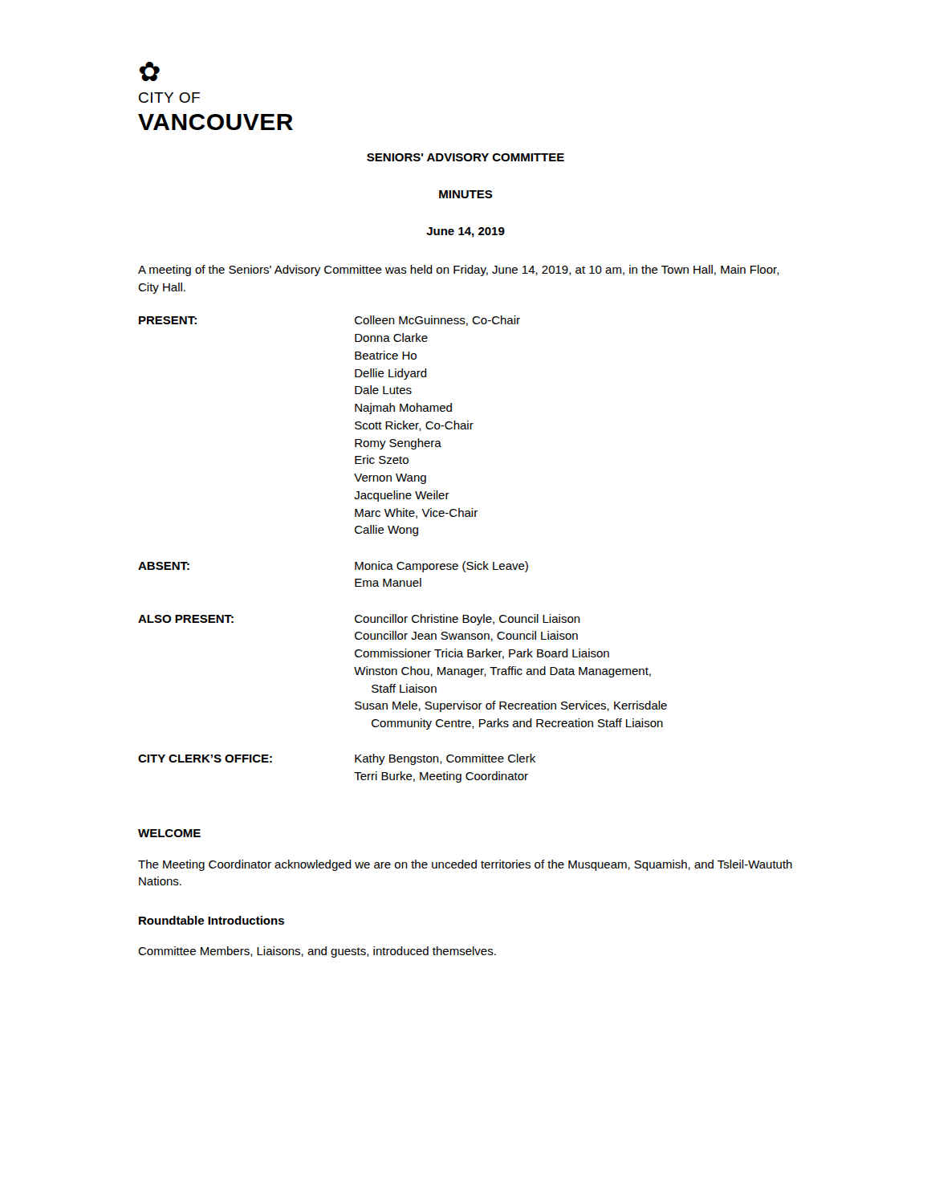✿
CITY OF
VANCOUVER
SENIORS' ADVISORY COMMITTEE
MINUTES
June 14, 2019
A meeting of the Seniors' Advisory Committee was held on Friday, June 14, 2019, at 10 am, in the Town Hall, Main Floor, City Hall.
| PRESENT: | Colleen McGuinness, Co-Chair Donna Clarke Beatrice Ho Dellie Lidyard Dale Lutes Najmah Mohamed Scott Ricker, Co-Chair Romy Senghera Eric Szeto Vernon Wang Jacqueline Weiler Marc White, Vice-Chair Callie Wong |
| ABSENT: | Monica Camporese (Sick Leave) Ema Manuel |
| ALSO PRESENT: | Councillor Christine Boyle, Council Liaison Councillor Jean Swanson, Council Liaison Commissioner Tricia Barker, Park Board Liaison Winston Chou, Manager, Traffic and Data Management, Staff Liaison Susan Mele, Supervisor of Recreation Services, Kerrisdale Community Centre, Parks and Recreation Staff Liaison |
| CITY CLERK’S OFFICE: | Kathy Bengston, Committee Clerk Terri Burke, Meeting Coordinator |
WELCOME
The Meeting Coordinator acknowledged we are on the unceded territories of the Musqueam, Squamish, and Tsleil-Waututh Nations.
Roundtable Introductions
Committee Members, Liaisons, and guests, introduced themselves.